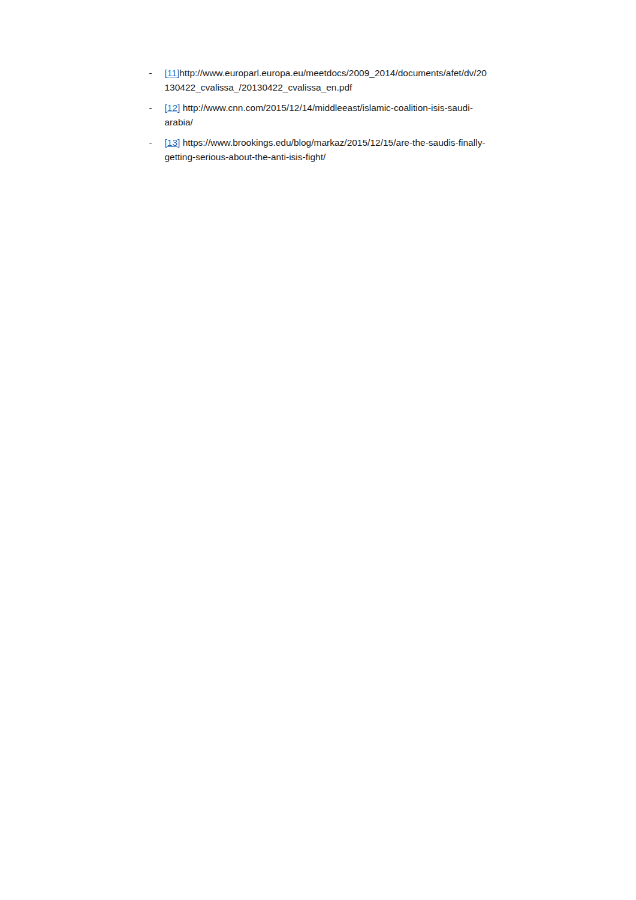[11] http://www.europarl.europa.eu/meetdocs/2009_2014/documents/afet/dv/20130422_cvalissa_/20130422_cvalissa_en.pdf
[12] http://www.cnn.com/2015/12/14/middleeast/islamic-coalition-isis-saudi-arabia/
[13] https://www.brookings.edu/blog/markaz/2015/12/15/are-the-saudis-finally-getting-serious-about-the-anti-isis-fight/